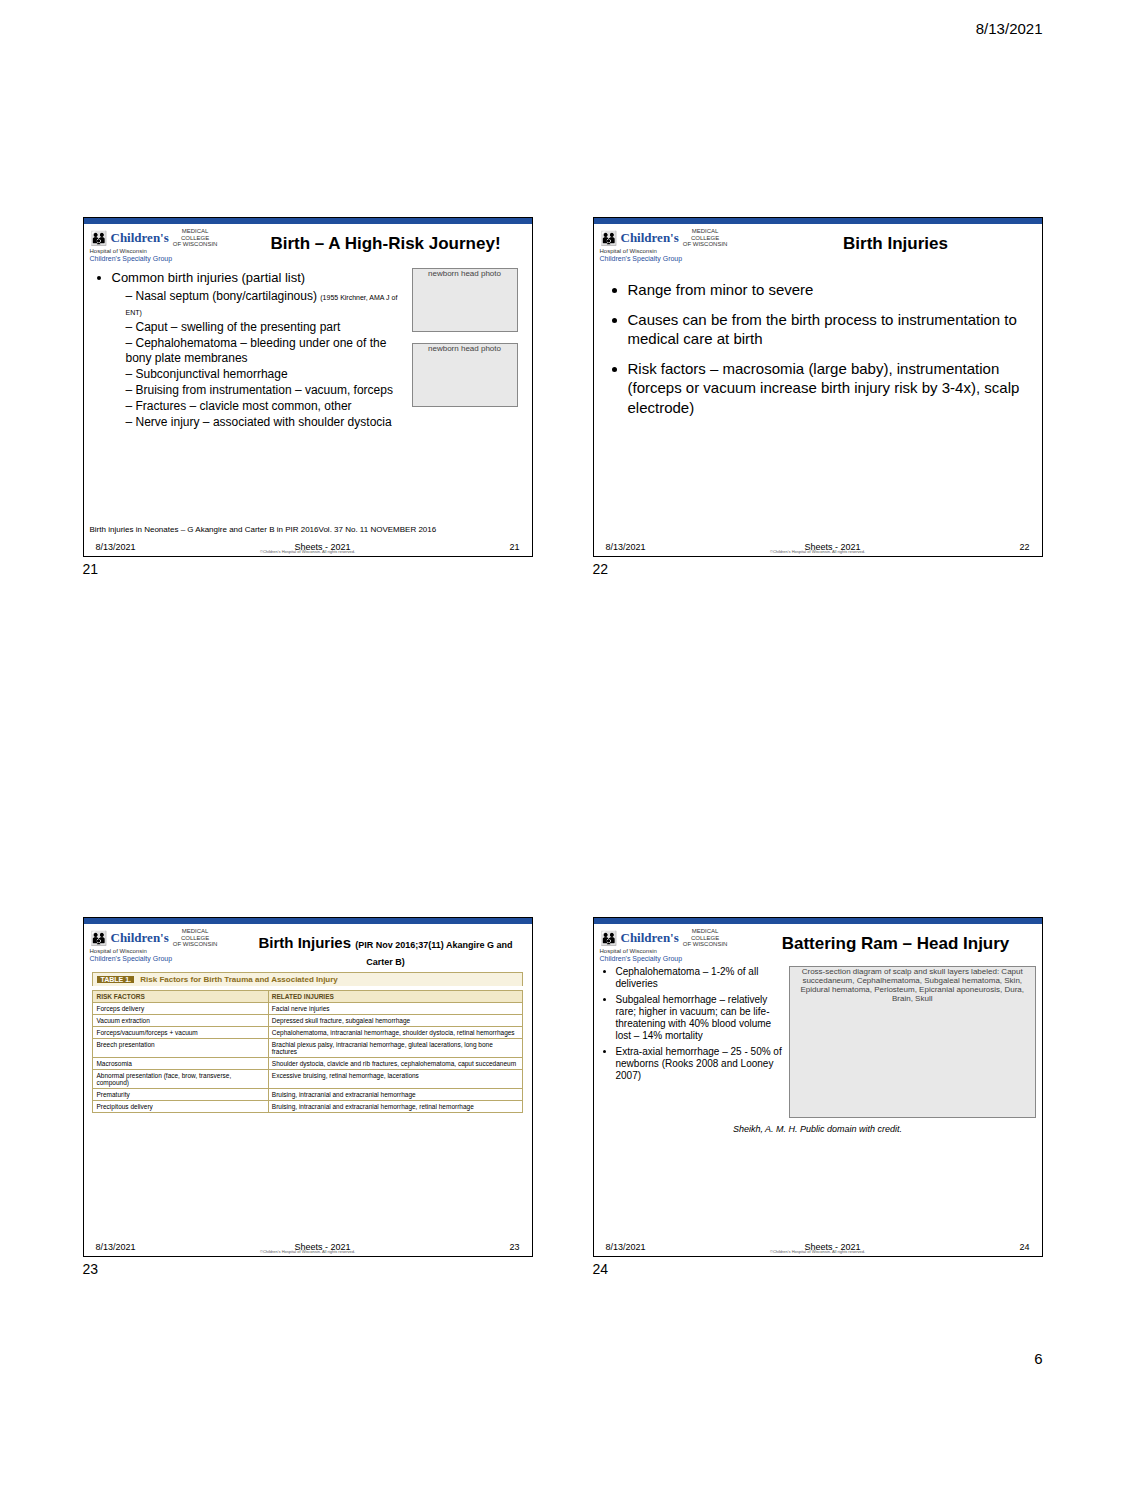8/13/2021
👪 Children's MEDICAL
COLLEGE
OF WISCONSIN
Hospital of Wisconsin
Children's Specialty Group
Birth – A High-Risk Journey!
newborn head photo
newborn head photo
Common birth injuries (partial list)
Nasal septum (bony/cartilaginous) (1955 Kirchner, AMA J of ENT)
Caput – swelling of the presenting part
Cephalohematoma – bleeding under one of the bony plate membranes
Subconjunctival hemorrhage
Bruising from instrumentation – vacuum, forceps
Fractures – clavicle most common, other
Nerve injury – associated with shoulder dystocia
Birth injuries in Neonates – G Akangire and Carter B in PIR 2016Vol. 37 No. 11 NOVEMBER 2016
8/13/2021 Sheets - 2021 21 ©Children's Hospital of Wisconsin. All rights reserved.
21
👪 Children's MEDICAL
COLLEGE
OF WISCONSIN
Hospital of Wisconsin
Children's Specialty Group
Birth Injuries
Range from minor to severe
Causes can be from the birth process to instrumentation to medical care at birth
Risk factors – macrosomia (large baby), instrumentation (forceps or vacuum increase birth injury risk by 3-4x), scalp electrode)
8/13/2021 Sheets - 2021 22 ©Children's Hospital of Wisconsin. All rights reserved.
22
👪 Children's MEDICAL
COLLEGE
OF WISCONSIN
Hospital of Wisconsin
Children's Specialty Group
Birth Injuries (PIR Nov 2016;37(11) Akangire G and Carter B)
TABLE 1. Risk Factors for Birth Trauma and Associated Injury
| RISK FACTORS | RELATED INJURIES |
| --- | --- |
| Forceps delivery | Facial nerve injuries |
| Vacuum extraction | Depressed skull fracture, subgaleal hemorrhage |
| Forceps/vacuum/forceps + vacuum | Cephalohematoma, intracranial hemorrhage, shoulder dystocia, retinal hemorrhages |
| Breech presentation | Brachial plexus palsy, intracranial hemorrhage, gluteal lacerations, long bone fractures |
| Macrosomia | Shoulder dystocia, clavicle and rib fractures, cephalohematoma, caput succedaneum |
| Abnormal presentation (face, brow, transverse, compound) | Excessive bruising, retinal hemorrhage, lacerations |
| Prematurity | Bruising, intracranial and extracranial hemorrhage |
| Precipitous delivery | Bruising, intracranial and extracranial hemorrhage, retinal hemorrhage |
8/13/2021 Sheets - 2021 23 ©Children's Hospital of Wisconsin. All rights reserved.
23
👪 Children's MEDICAL
COLLEGE
OF WISCONSIN
Hospital of Wisconsin
Children's Specialty Group
Battering Ram – Head Injury
Cephalohematoma – 1-2% of all deliveries
Subgaleal hemorrhage – relatively rare; higher in vacuum; can be life-threatening with 40% blood volume lost – 14% mortality
Extra-axial hemorrhage – 25 - 50% of newborns (Rooks 2008 and Looney 2007)
Cross-section diagram of scalp and skull layers labeled: Caput succedaneum, Cephalhematoma, Subgaleal hematoma, Skin, Epidural hematoma, Periosteum, Epicranial aponeurosis, Dura, Brain, Skull
Sheikh, A. M. H. Public domain with credit.
8/13/2021 Sheets - 2021 24 ©Children's Hospital of Wisconsin. All rights reserved.
24
6